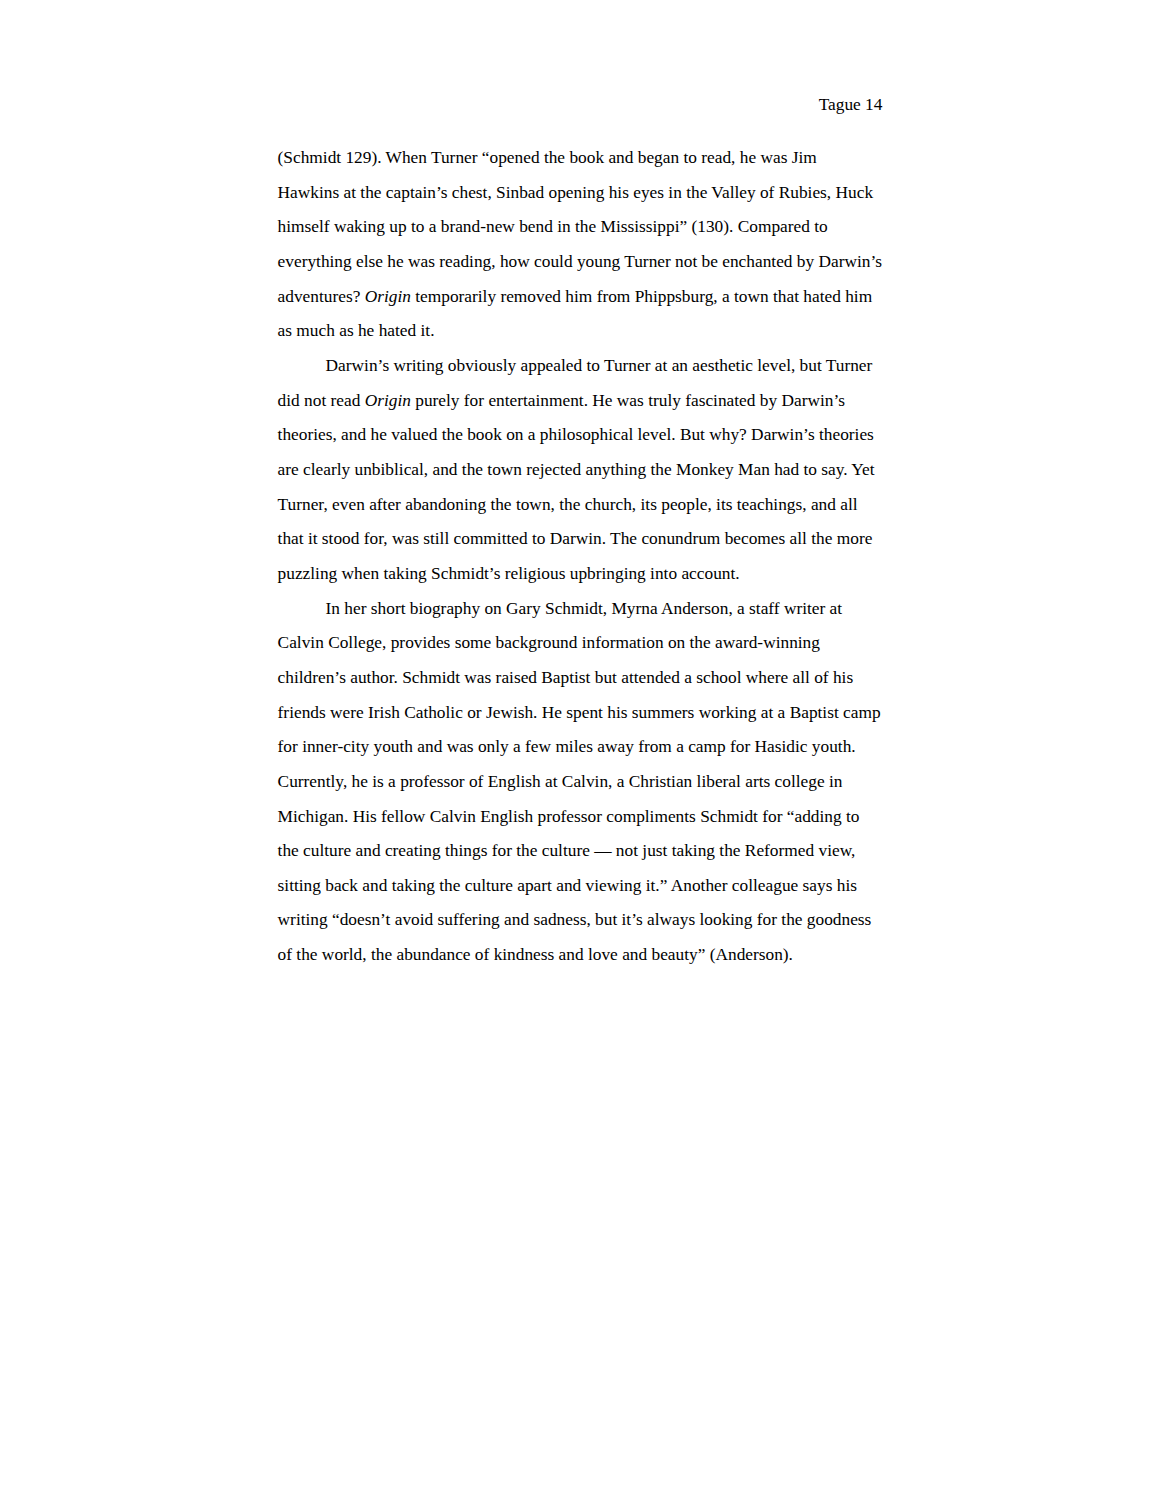Tague 14
(Schmidt 129). When Turner “opened the book and began to read, he was Jim Hawkins at the captain’s chest, Sinbad opening his eyes in the Valley of Rubies, Huck himself waking up to a brand-new bend in the Mississippi” (130). Compared to everything else he was reading, how could young Turner not be enchanted by Darwin’s adventures? Origin temporarily removed him from Phippsburg, a town that hated him as much as he hated it.
Darwin’s writing obviously appealed to Turner at an aesthetic level, but Turner did not read Origin purely for entertainment. He was truly fascinated by Darwin’s theories, and he valued the book on a philosophical level. But why? Darwin’s theories are clearly unbiblical, and the town rejected anything the Monkey Man had to say. Yet Turner, even after abandoning the town, the church, its people, its teachings, and all that it stood for, was still committed to Darwin. The conundrum becomes all the more puzzling when taking Schmidt’s religious upbringing into account.
In her short biography on Gary Schmidt, Myrna Anderson, a staff writer at Calvin College, provides some background information on the award-winning children’s author. Schmidt was raised Baptist but attended a school where all of his friends were Irish Catholic or Jewish. He spent his summers working at a Baptist camp for inner-city youth and was only a few miles away from a camp for Hasidic youth. Currently, he is a professor of English at Calvin, a Christian liberal arts college in Michigan. His fellow Calvin English professor compliments Schmidt for “adding to the culture and creating things for the culture — not just taking the Reformed view, sitting back and taking the culture apart and viewing it.” Another colleague says his writing “doesn’t avoid suffering and sadness, but it’s always looking for the goodness of the world, the abundance of kindness and love and beauty” (Anderson).